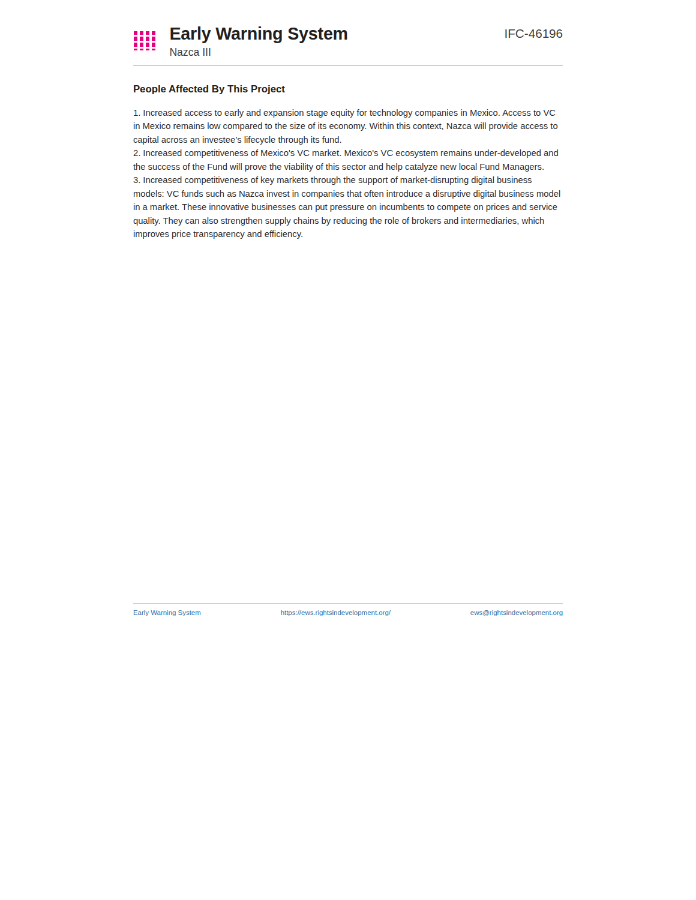Early Warning System Nazca III
IFC-46196
People Affected By This Project
1. Increased access to early and expansion stage equity for technology companies in Mexico. Access to VC in Mexico remains low compared to the size of its economy. Within this context, Nazca will provide access to capital across an investee’s lifecycle through its fund.
2. Increased competitiveness of Mexico's VC market. Mexico's VC ecosystem remains under-developed and the success of the Fund will prove the viability of this sector and help catalyze new local Fund Managers.
3. Increased competitiveness of key markets through the support of market-disrupting digital business models: VC funds such as Nazca invest in companies that often introduce a disruptive digital business model in a market. These innovative businesses can put pressure on incumbents to compete on prices and service quality. They can also strengthen supply chains by reducing the role of brokers and intermediaries, which improves price transparency and efficiency.
Early Warning System https://ews.rightsindevelopment.org/ ews@rightsindevelopment.org